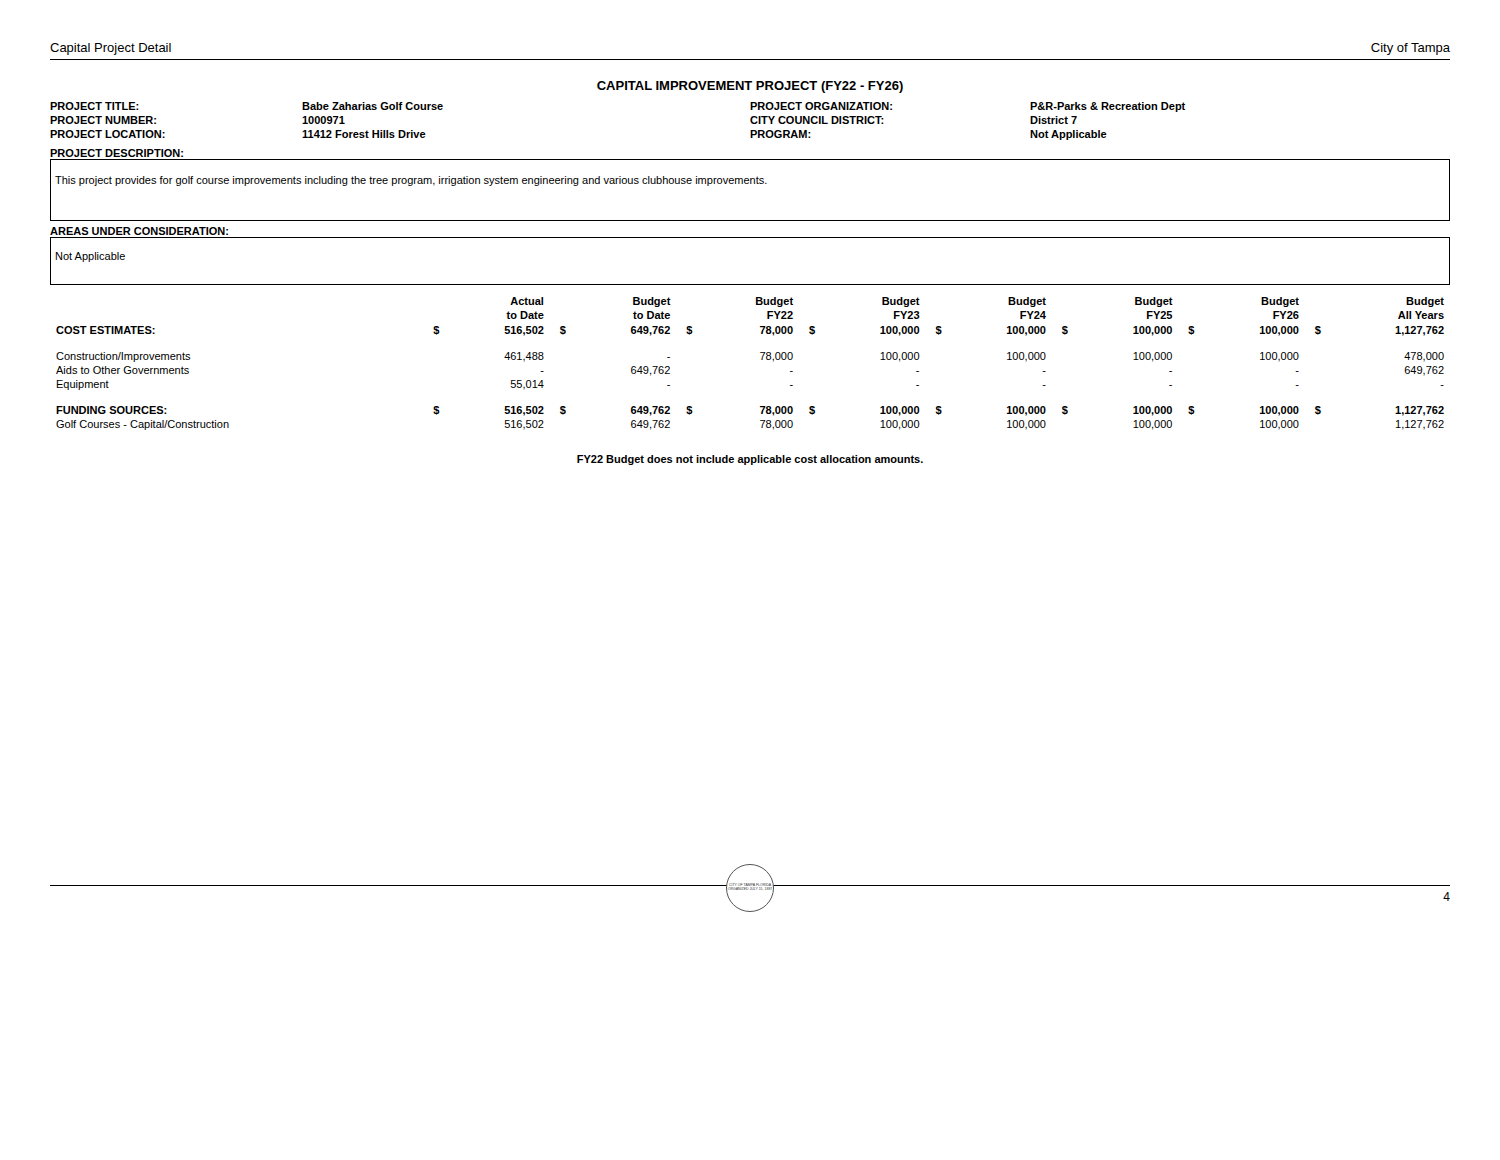Capital Project Detail
City of Tampa
CAPITAL IMPROVEMENT PROJECT (FY22 - FY26)
| PROJECT TITLE: | Babe Zaharias Golf Course | PROJECT ORGANIZATION: | P&R-Parks & Recreation Dept |
| PROJECT NUMBER: | 1000971 | CITY COUNCIL DISTRICT: | District 7 |
| PROJECT LOCATION: | 11412 Forest Hills Drive | PROGRAM: | Not Applicable |
PROJECT DESCRIPTION:
This project provides for golf course improvements including the tree program, irrigation system engineering and various clubhouse improvements.
AREAS UNDER CONSIDERATION:
Not Applicable
| | | Actual | | Budget | | Budget | | Budget | | Budget | | Budget | | Budget | | Budget |
| --- | --- | --- | --- | --- | --- | --- | --- | --- | --- | --- | --- | --- | --- | --- | --- | --- |
| | | to Date | | to Date | | FY22 | | FY23 | | FY24 | | FY25 | | FY26 | | All Years |
| COST ESTIMATES: | $ | 516,502 | $ | 649,762 | $ | 78,000 | $ | 100,000 | $ | 100,000 | $ | 100,000 | $ | 100,000 | $ | 1,127,762 |
| Construction/Improvements | | 461,488 | | - | | 78,000 | | 100,000 | | 100,000 | | 100,000 | | 100,000 | | 478,000 |
| Aids to Other Governments | | - | | 649,762 | | - | | - | | - | | - | | - | | 649,762 |
| Equipment | | 55,014 | | - | | - | | - | | - | | - | | - | | - |
| FUNDING SOURCES: | $ | 516,502 | $ | 649,762 | $ | 78,000 | $ | 100,000 | $ | 100,000 | $ | 100,000 | $ | 100,000 | $ | 1,127,762 |
| Golf Courses - Capital/Construction | | 516,502 | | 649,762 | | 78,000 | | 100,000 | | 100,000 | | 100,000 | | 100,000 | | 1,127,762 |
FY22 Budget does not include applicable cost allocation amounts.
CITY OF TAMPA FLORIDA
ORGANIZED JULY 15, 1887
4